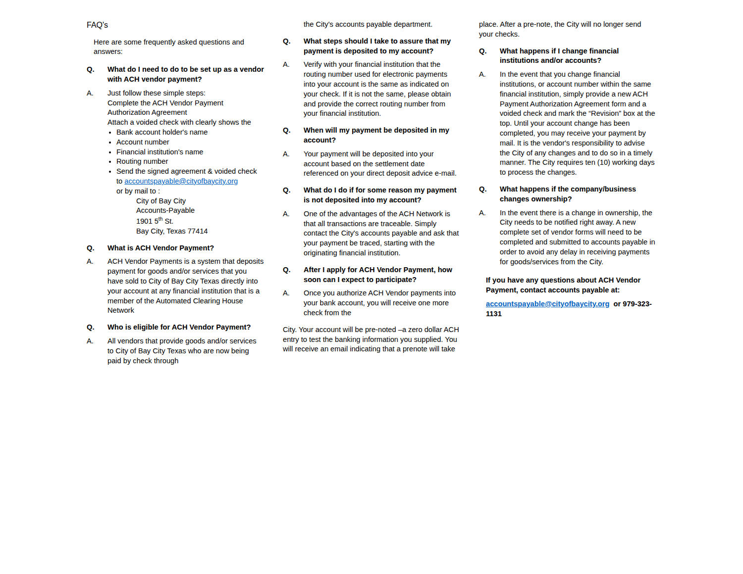FAQ's
Here are some frequently asked questions and answers:
Q. What do I need to do to be set up as a vendor with ACH vendor payment?
A. Just follow these simple steps:
Complete the ACH Vendor Payment Authorization Agreement
Attach a voided check with clearly shows the
Bank account holder's name
Account number
Financial institution's name
Routing number
Send the signed agreement & voided check to accountspayable@cityofbaycity.org
or by mail to :
City of Bay City
Accounts-Payable
1901 5th St.
Bay City, Texas 77414
Q. What is ACH Vendor Payment?
A. ACH Vendor Payments is a system that deposits payment for goods and/or services that you have sold to City of Bay City Texas directly into your account at any financial institution that is a member of the Automated Clearing House Network
Q. Who is eligible for ACH Vendor Payment?
A. All vendors that provide goods and/or services to City of Bay City Texas who are now being paid by check through
the City's accounts payable department.
Q. What steps should I take to assure that my payment is deposited to my account?
A. Verify with your financial institution that the routing number used for electronic payments into your account is the same as indicated on your check. If it is not the same, please obtain and provide the correct routing number from your financial institution.
Q. When will my payment be deposited in my account?
A. Your payment will be deposited into your account based on the settlement date referenced on your direct deposit advice e-mail.
Q. What do I do if for some reason my payment is not deposited into my account?
A. One of the advantages of the ACH Network is that all transactions are traceable. Simply contact the City's accounts payable and ask that your payment be traced, starting with the originating financial institution.
Q. After I apply for ACH Vendor Payment, how soon can I expect to participate?
A. Once you authorize ACH Vendor payments into your bank account, you will receive one more check from the
City. Your account will be pre-noted –a zero dollar ACH entry to test the banking information you supplied. You will receive an email indicating that a prenote will take place. After a pre-note, the City will no longer send your checks.
Q. What happens if I change financial institutions and/or accounts?
A. In the event that you change financial institutions, or account number within the same financial institution, simply provide a new ACH Payment Authorization Agreement form and a voided check and mark the “Revision” box at the top. Until your account change has been completed, you may receive your payment by mail. It is the vendor's responsibility to advise the City of any changes and to do so in a timely manner. The City requires ten (10) working days to process the changes.
Q. What happens if the company/business changes ownership?
A. In the event there is a change in ownership, the City needs to be notified right away. A new complete set of vendor forms will need to be completed and submitted to accounts payable in order to avoid any delay in receiving payments for goods/services from the City.
If you have any questions about ACH Vendor Payment, contact accounts payable at:
accountspayable@cityofbaycity.org or 979-323-1131